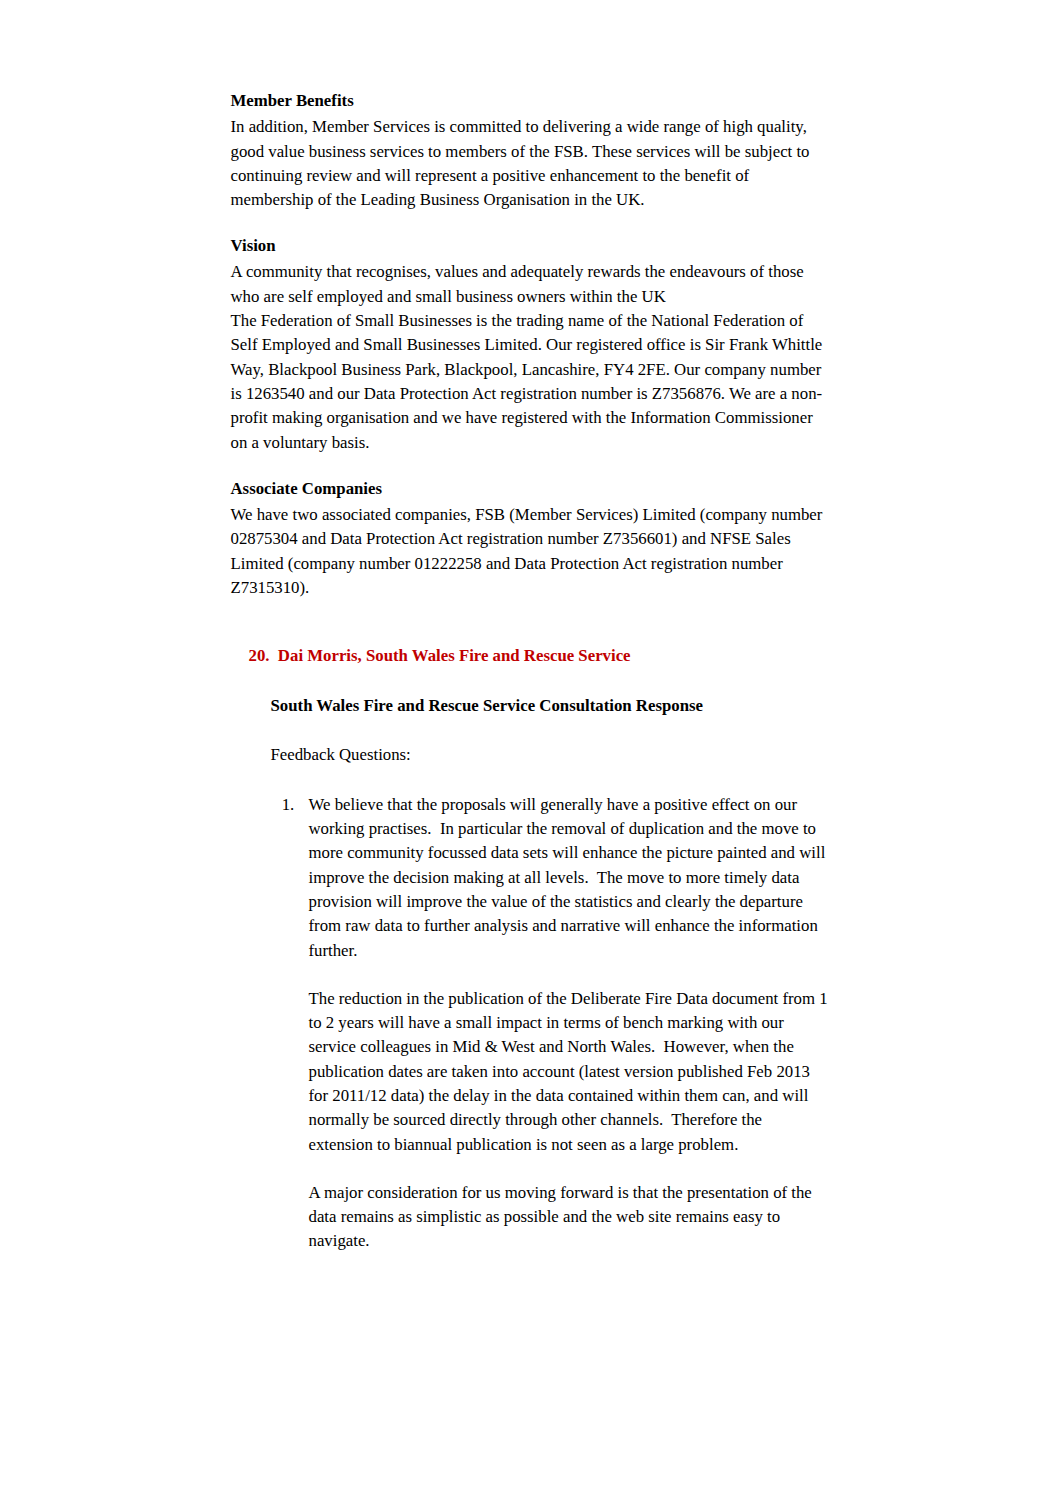Member Benefits
In addition, Member Services is committed to delivering a wide range of high quality, good value business services to members of the FSB. These services will be subject to continuing review and will represent a positive enhancement to the benefit of membership of the Leading Business Organisation in the UK.
Vision
A community that recognises, values and adequately rewards the endeavours of those who are self employed and small business owners within the UK
The Federation of Small Businesses is the trading name of the National Federation of Self Employed and Small Businesses Limited. Our registered office is Sir Frank Whittle Way, Blackpool Business Park, Blackpool, Lancashire, FY4 2FE. Our company number is 1263540 and our Data Protection Act registration number is Z7356876. We are a non-profit making organisation and we have registered with the Information Commissioner on a voluntary basis.
Associate Companies
We have two associated companies, FSB (Member Services) Limited (company number 02875304 and Data Protection Act registration number Z7356601) and NFSE Sales Limited (company number 01222258 and Data Protection Act registration number Z7315310).
20. Dai Morris, South Wales Fire and Rescue Service
South Wales Fire and Rescue Service Consultation Response
Feedback Questions:
We believe that the proposals will generally have a positive effect on our working practises. In particular the removal of duplication and the move to more community focussed data sets will enhance the picture painted and will improve the decision making at all levels. The move to more timely data provision will improve the value of the statistics and clearly the departure from raw data to further analysis and narrative will enhance the information further.
The reduction in the publication of the Deliberate Fire Data document from 1 to 2 years will have a small impact in terms of bench marking with our service colleagues in Mid & West and North Wales. However, when the publication dates are taken into account (latest version published Feb 2013 for 2011/12 data) the delay in the data contained within them can, and will normally be sourced directly through other channels. Therefore the extension to biannual publication is not seen as a large problem.
A major consideration for us moving forward is that the presentation of the data remains as simplistic as possible and the web site remains easy to navigate.